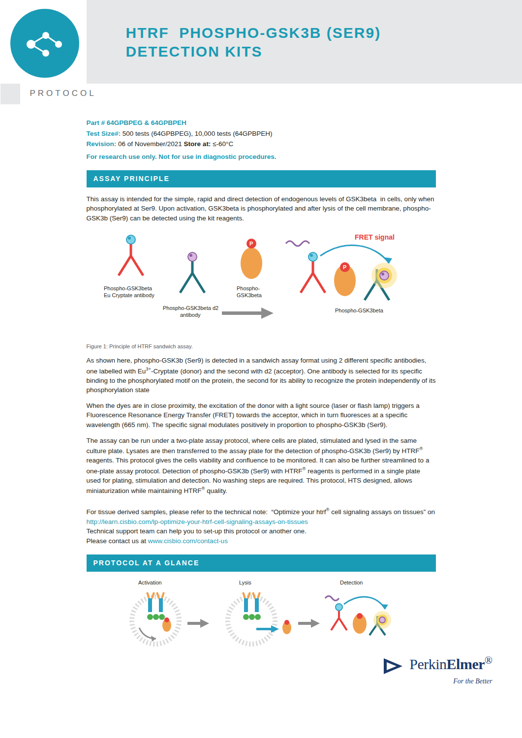HTRF Phospho-GSK3b (Ser9)
Detection Kits
PROTOCOL
Part # 64GPBPEG & 64GPBPEH
Test Size#: 500 tests (64GPBPEG), 10,000 tests (64GPBPEH)
Revision: 06 of November/2021 Store at: ≤-60°C
For research use only. Not for use in diagnostic procedures.
Assay Principle
This assay is intended for the simple, rapid and direct detection of endogenous levels of GSK3beta in cells, only when phosphorylated at Ser9. Upon activation, GSK3beta is phosphorylated and after lysis of the cell membrane, phospho-GSK3b (Ser9) can be detected using the kit reagents.
Phospho-GSK3beta Eu Cryptate antibody Phospho-GSK3beta d2 antibody P Phospho- GSK3beta P FRET signal Phospho-GSK3beta
Figure 1: Principle of HTRF sandwich assay.
As shown here, phospho-GSK3b (Ser9) is detected in a sandwich assay format using 2 different specific antibodies, one labelled with Eu3+-Cryptate (donor) and the second with d2 (acceptor). One antibody is selected for its specific binding to the phosphorylated motif on the protein, the second for its ability to recognize the protein independently of its phosphorylation state
When the dyes are in close proximity, the excitation of the donor with a light source (laser or flash lamp) triggers a Fluorescence Resonance Energy Transfer (FRET) towards the acceptor, which in turn fluoresces at a specific wavelength (665 nm). The specific signal modulates positively in proportion to phospho-GSK3b (Ser9).
The assay can be run under a two-plate assay protocol, where cells are plated, stimulated and lysed in the same culture plate. Lysates are then transferred to the assay plate for the detection of phospho-GSK3b (Ser9) by HTRF® reagents. This protocol gives the cells viability and confluence to be monitored. It can also be further streamlined to a one-plate assay protocol. Detection of phospho-GSK3b (Ser9) with HTRF® reagents is performed in a single plate used for plating, stimulation and detection. No washing steps are required. This protocol, HTS designed, allows miniaturization while maintaining HTRF® quality.
For tissue derived samples, please refer to the technical note: “Optimize your htrf® cell signaling assays on tissues” on
http://learn.cisbio.com/lp-optimize-your-htrf-cell-signaling-assays-on-tissues
Technical support team can help you to set-up this protocol or another one.
Please contact us at www.cisbio.com/contact-us
Protocol at a Glance
Activation Lysis Detection
PerkinElmer®
For the Better